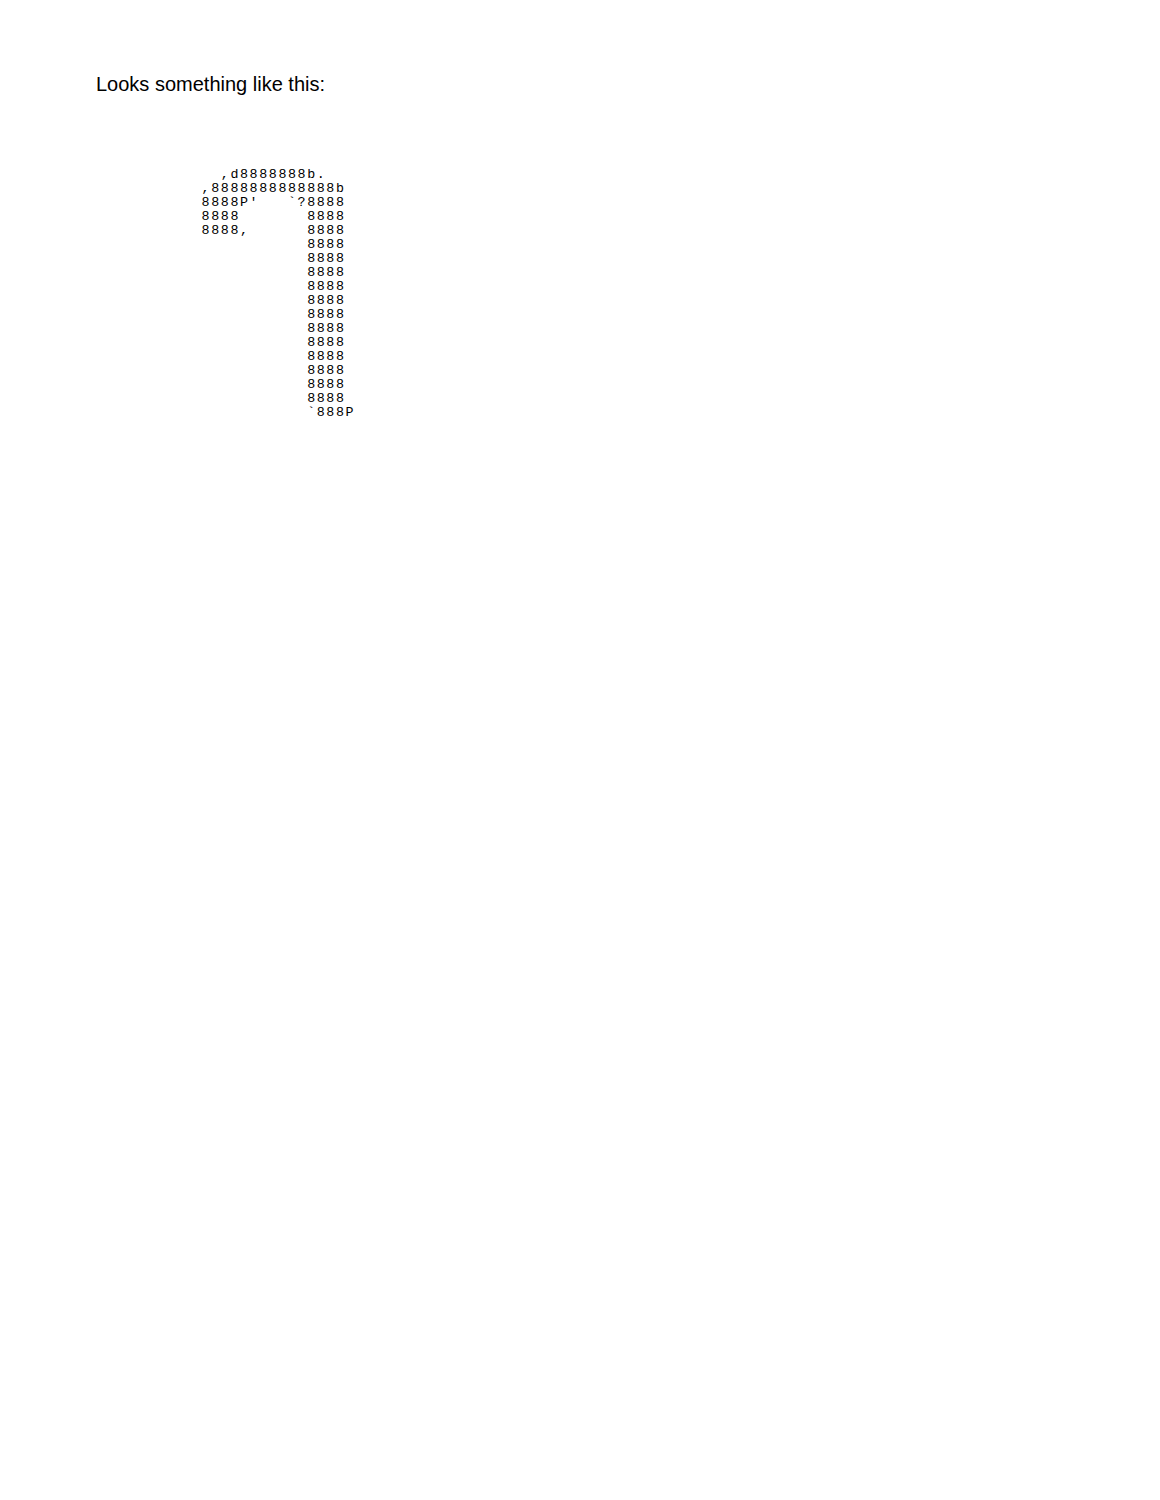Looks something like this:
   ,d8888888b.
 ,8888888888888b
 8888P'   `?8888
 8888       8888
 8888,      8888
            8888
            8888
            8888
            8888
            8888
            8888
            8888
            8888
            8888
            8888
            8888
            8888
            `888P